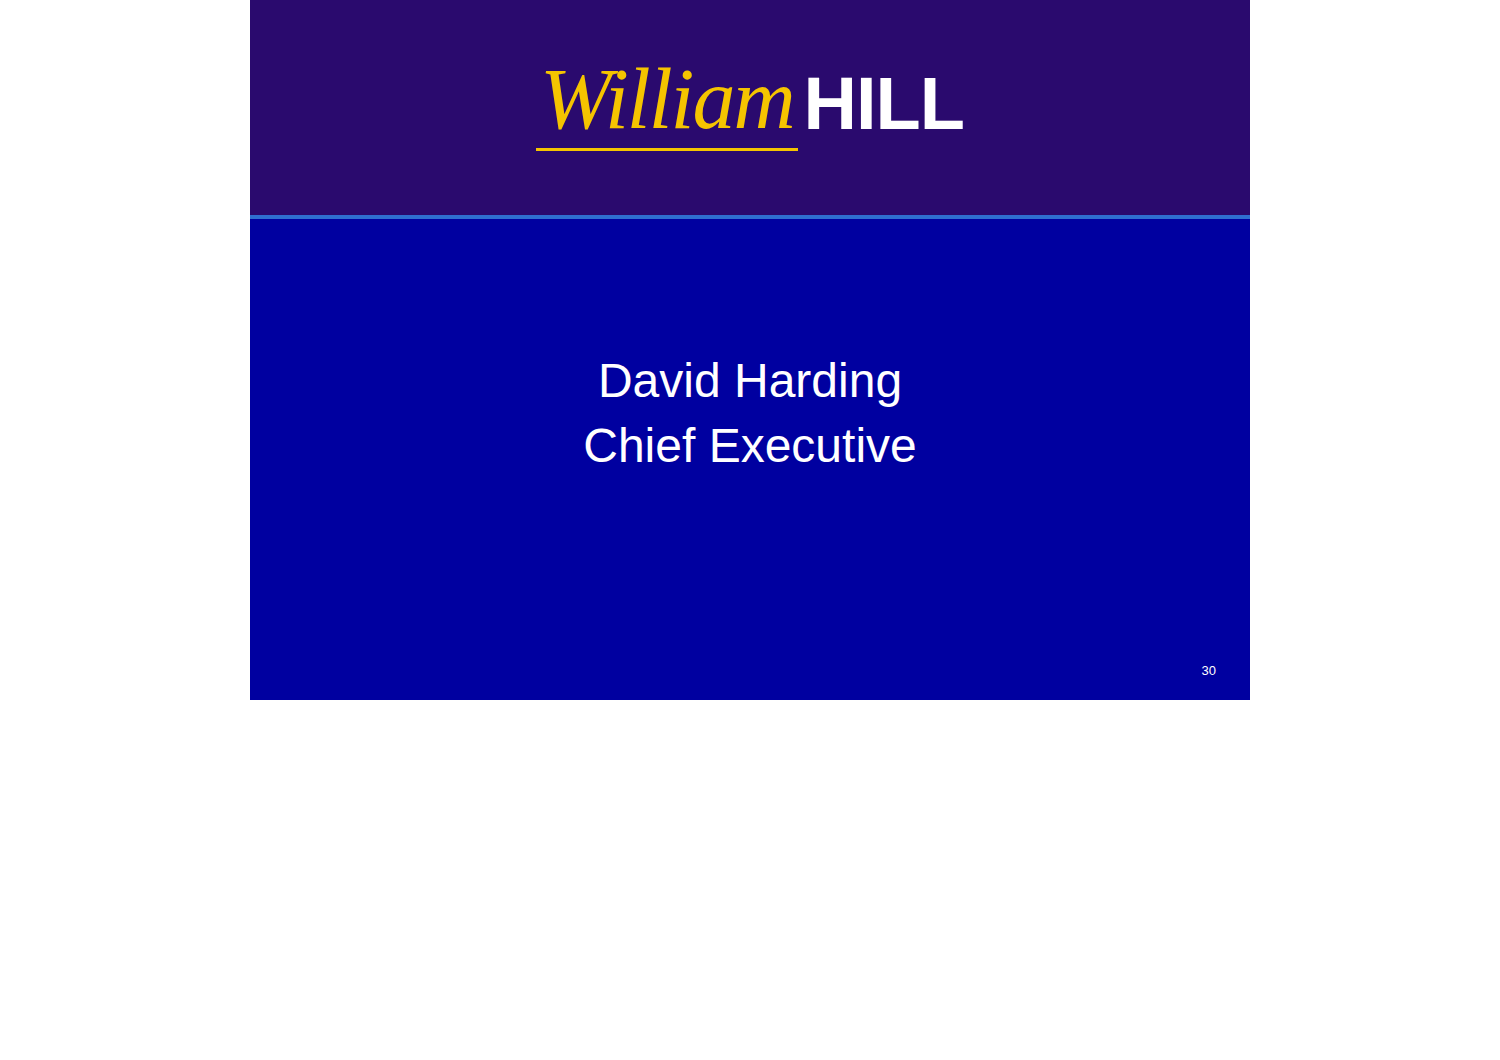William HILL
David Harding
Chief Executive
30